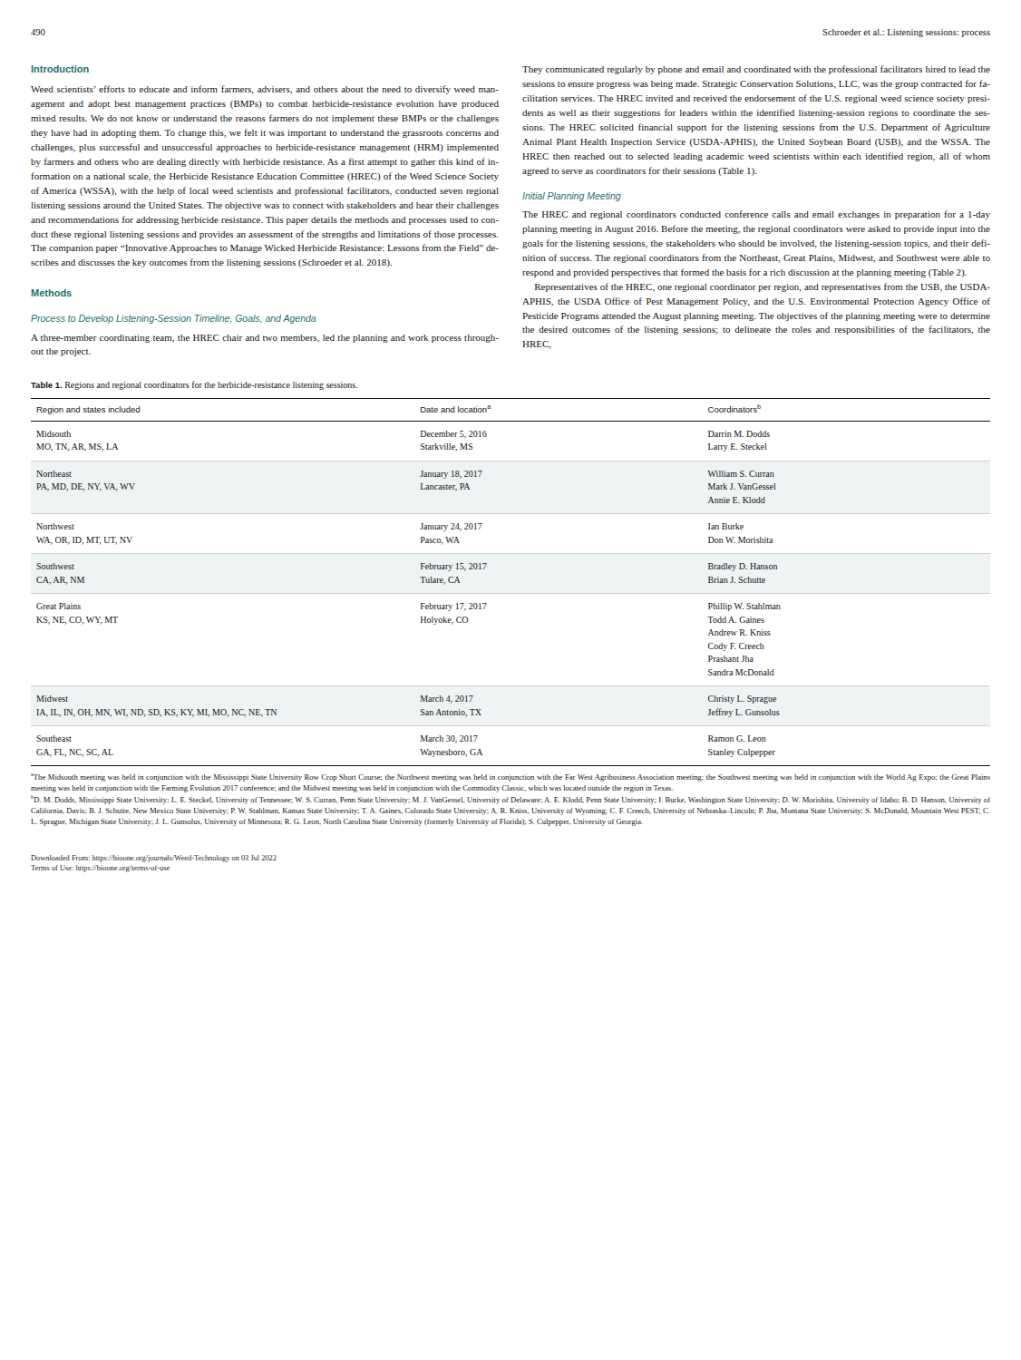490
Schroeder et al.: Listening sessions: process
Introduction
Weed scientists’ efforts to educate and inform farmers, advisers, and others about the need to diversify weed management and adopt best management practices (BMPs) to combat herbicide-resistance evolution have produced mixed results. We do not know or understand the reasons farmers do not implement these BMPs or the challenges they have had in adopting them. To change this, we felt it was important to understand the grassroots concerns and challenges, plus successful and unsuccessful approaches to herbicide-resistance management (HRM) implemented by farmers and others who are dealing directly with herbicide resistance. As a first attempt to gather this kind of information on a national scale, the Herbicide Resistance Education Committee (HREC) of the Weed Science Society of America (WSSA), with the help of local weed scientists and professional facilitators, conducted seven regional listening sessions around the United States. The objective was to connect with stakeholders and hear their challenges and recommendations for addressing herbicide resistance. This paper details the methods and processes used to conduct these regional listening sessions and provides an assessment of the strengths and limitations of those processes. The companion paper “Innovative Approaches to Manage Wicked Herbicide Resistance: Lessons from the Field” describes and discusses the key outcomes from the listening sessions (Schroeder et al. 2018).
Methods
Process to Develop Listening-Session Timeline, Goals, and Agenda
A three-member coordinating team, the HREC chair and two members, led the planning and work process throughout the project.
They communicated regularly by phone and email and coordinated with the professional facilitators hired to lead the sessions to ensure progress was being made. Strategic Conservation Solutions, LLC, was the group contracted for facilitation services. The HREC invited and received the endorsement of the U.S. regional weed science society presidents as well as their suggestions for leaders within the identified listening-session regions to coordinate the sessions. The HREC solicited financial support for the listening sessions from the U.S. Department of Agriculture Animal Plant Health Inspection Service (USDA-APHIS), the United Soybean Board (USB), and the WSSA. The HREC then reached out to selected leading academic weed scientists within each identified region, all of whom agreed to serve as coordinators for their sessions (Table 1).
Initial Planning Meeting
The HREC and regional coordinators conducted conference calls and email exchanges in preparation for a 1-day planning meeting in August 2016. Before the meeting, the regional coordinators were asked to provide input into the goals for the listening sessions, the stakeholders who should be involved, the listening-session topics, and their definition of success. The regional coordinators from the Northeast, Great Plains, Midwest, and Southwest were able to respond and provided perspectives that formed the basis for a rich discussion at the planning meeting (Table 2).
Representatives of the HREC, one regional coordinator per region, and representatives from the USB, the USDA-APHIS, the USDA Office of Pest Management Policy, and the U.S. Environmental Protection Agency Office of Pesticide Programs attended the August planning meeting. The objectives of the planning meeting were to determine the desired outcomes of the listening sessions; to delineate the roles and responsibilities of the facilitators, the HREC,
Table 1. Regions and regional coordinators for the herbicide-resistance listening sessions.
| Region and states included | Date and location a | Coordinators b |
| --- | --- | --- |
| Midsouth MO, TN, AR, MS, LA | December 5, 2016 Starkville, MS | Darrin M. Dodds Larry E. Steckel |
| Northeast PA, MD, DE, NY, VA, WV | January 18, 2017 Lancaster, PA | William S. Curran Mark J. VanGessel Annie E. Klodd |
| Northwest WA, OR, ID, MT, UT, NV | January 24, 2017 Pasco, WA | Ian Burke Don W. Morishita |
| Southwest CA, AR, NM | February 15, 2017 Tulare, CA | Bradley D. Hanson Brian J. Schutte |
| Great Plains KS, NE, CO, WY, MT | February 17, 2017 Holyoke, CO | Phillip W. Stahlman Todd A. Gaines Andrew R. Kniss Cody F. Creech Prashant Jha Sandra McDonald |
| Midwest IA, IL, IN, OH, MN, WI, ND, SD, KS, KY, MI, MO, NC, NE, TN | March 4, 2017 San Antonio, TX | Christy L. Sprague Jeffrey L. Gunsolus |
| Southeast GA, FL, NC, SC, AL | March 30, 2017 Waynesboro, GA | Ramon G. Leon Stanley Culpepper |
aThe Midsouth meeting was held in conjunction with the Mississippi State University Row Crop Short Course; the Northwest meeting was held in conjunction with the Far West Agribusiness Association meeting; the Southwest meeting was held in conjunction with the World Ag Expo; the Great Plains meeting was held in conjunction with the Farming Evolution 2017 conference; and the Midwest meeting was held in conjunction with the Commodity Classic, which was located outside the region in Texas.
bD. M. Dodds, Mississippi State University; L. E. Steckel, University of Tennessee; W. S. Curran, Penn State University; M. J. VanGessel, University of Delaware; A. E. Klodd, Penn State University; I. Burke, Washington State University; D. W. Morishita, University of Idaho; B. D. Hanson, University of California, Davis; B. J. Schutte, New Mexico State University; P. W. Stahlman, Kansas State University; T. A. Gaines, Colorado State University; A. R. Kniss, University of Wyoming; C. F. Creech, University of Nebraska–Lincoln; P. Jha, Montana State University; S. McDonald, Mountain West PEST; C. L. Sprague, Michigan State University; J. L. Gunsolus, University of Minnesota; R. G. Leon, North Carolina State University (formerly University of Florida); S. Culpepper, University of Georgia.
Downloaded From: https://bioone.org/journals/Weed-Technology on 03 Jul 2022
Terms of Use: https://bioone.org/terms-of-use